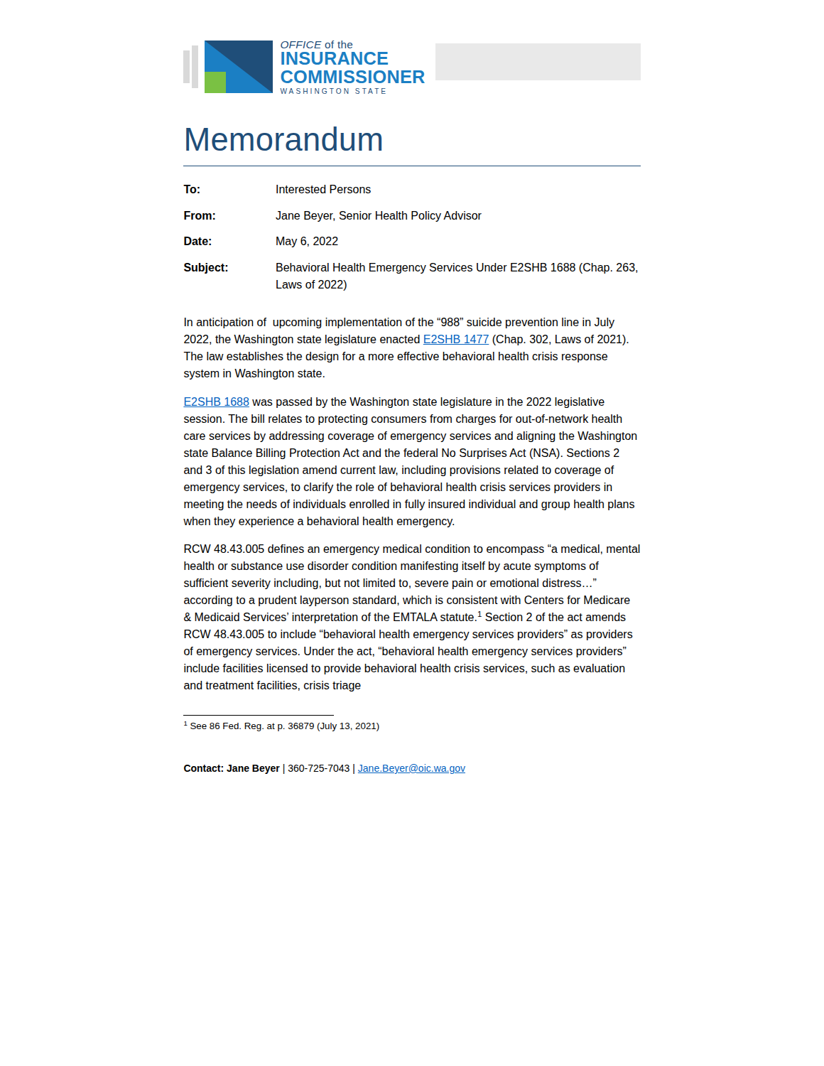OFFICE of the
INSURANCE
COMMISSIONER
WASHINGTON STATE
Memorandum
| To: | Interested Persons |
| From: | Jane Beyer, Senior Health Policy Advisor |
| Date: | May 6, 2022 |
| Subject: | Behavioral Health Emergency Services Under E2SHB 1688 (Chap. 263, Laws of 2022) |
In anticipation of upcoming implementation of the “988” suicide prevention line in July 2022, the Washington state legislature enacted E2SHB 1477 (Chap. 302, Laws of 2021). The law establishes the design for a more effective behavioral health crisis response system in Washington state.
E2SHB 1688 was passed by the Washington state legislature in the 2022 legislative session. The bill relates to protecting consumers from charges for out-of-network health care services by addressing coverage of emergency services and aligning the Washington state Balance Billing Protection Act and the federal No Surprises Act (NSA). Sections 2 and 3 of this legislation amend current law, including provisions related to coverage of emergency services, to clarify the role of behavioral health crisis services providers in meeting the needs of individuals enrolled in fully insured individual and group health plans when they experience a behavioral health emergency.
RCW 48.43.005 defines an emergency medical condition to encompass “a medical, mental health or substance use disorder condition manifesting itself by acute symptoms of sufficient severity including, but not limited to, severe pain or emotional distress…” according to a prudent layperson standard, which is consistent with Centers for Medicare & Medicaid Services’ interpretation of the EMTALA statute.1 Section 2 of the act amends RCW 48.43.005 to include “behavioral health emergency services providers” as providers of emergency services. Under the act, “behavioral health emergency services providers” include facilities licensed to provide behavioral health crisis services, such as evaluation and treatment facilities, crisis triage
1 See 86 Fed. Reg. at p. 36879 (July 13, 2021)
Contact: Jane Beyer | 360-725-7043 | Jane.Beyer@oic.wa.gov